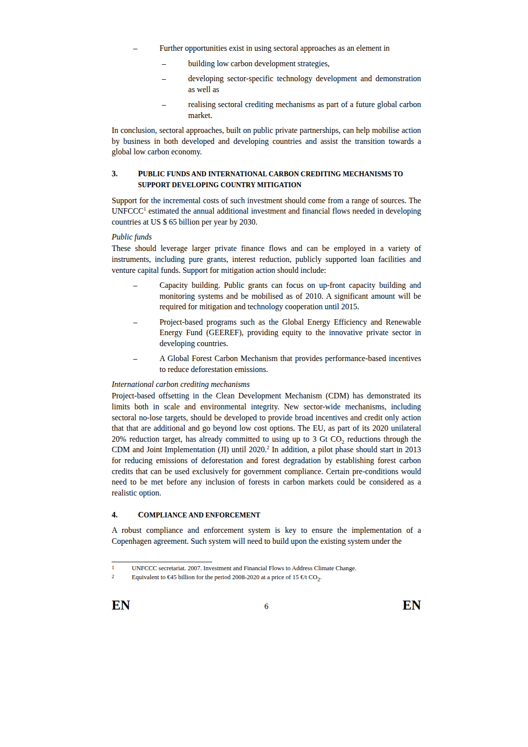– Further opportunities exist in using sectoral approaches as an element in
– building low carbon development strategies,
– developing sector-specific technology development and demonstration as well as
– realising sectoral crediting mechanisms as part of a future global carbon market.
In conclusion, sectoral approaches, built on public private partnerships, can help mobilise action by business in both developed and developing countries and assist the transition towards a global low carbon economy.
3. PUBLIC FUNDS AND INTERNATIONAL CARBON CREDITING MECHANISMS TO SUPPORT DEVELOPING COUNTRY MITIGATION
Support for the incremental costs of such investment should come from a range of sources. The UNFCCC1 estimated the annual additional investment and financial flows needed in developing countries at US $ 65 billion per year by 2030.
Public funds
These should leverage larger private finance flows and can be employed in a variety of instruments, including pure grants, interest reduction, publicly supported loan facilities and venture capital funds. Support for mitigation action should include:
– Capacity building. Public grants can focus on up-front capacity building and monitoring systems and be mobilised as of 2010. A significant amount will be required for mitigation and technology cooperation until 2015.
– Project-based programs such as the Global Energy Efficiency and Renewable Energy Fund (GEEREF), providing equity to the innovative private sector in developing countries.
– A Global Forest Carbon Mechanism that provides performance-based incentives to reduce deforestation emissions.
International carbon crediting mechanisms
Project-based offsetting in the Clean Development Mechanism (CDM) has demonstrated its limits both in scale and environmental integrity. New sector-wide mechanisms, including sectoral no-lose targets, should be developed to provide broad incentives and credit only action that that are additional and go beyond low cost options. The EU, as part of its 2020 unilateral 20% reduction target, has already committed to using up to 3 Gt CO2 reductions through the CDM and Joint Implementation (JI) until 2020.2 In addition, a pilot phase should start in 2013 for reducing emissions of deforestation and forest degradation by establishing forest carbon credits that can be used exclusively for government compliance. Certain pre-conditions would need to be met before any inclusion of forests in carbon markets could be considered as a realistic option.
4. COMPLIANCE AND ENFORCEMENT
A robust compliance and enforcement system is key to ensure the implementation of a Copenhagen agreement. Such system will need to build upon the existing system under the
1 UNFCCC secretariat. 2007. Investment and Financial Flows to Address Climate Change.
2 Equivalent to €45 billion for the period 2008-2020 at a price of 15 €/t CO2.
EN 6 EN